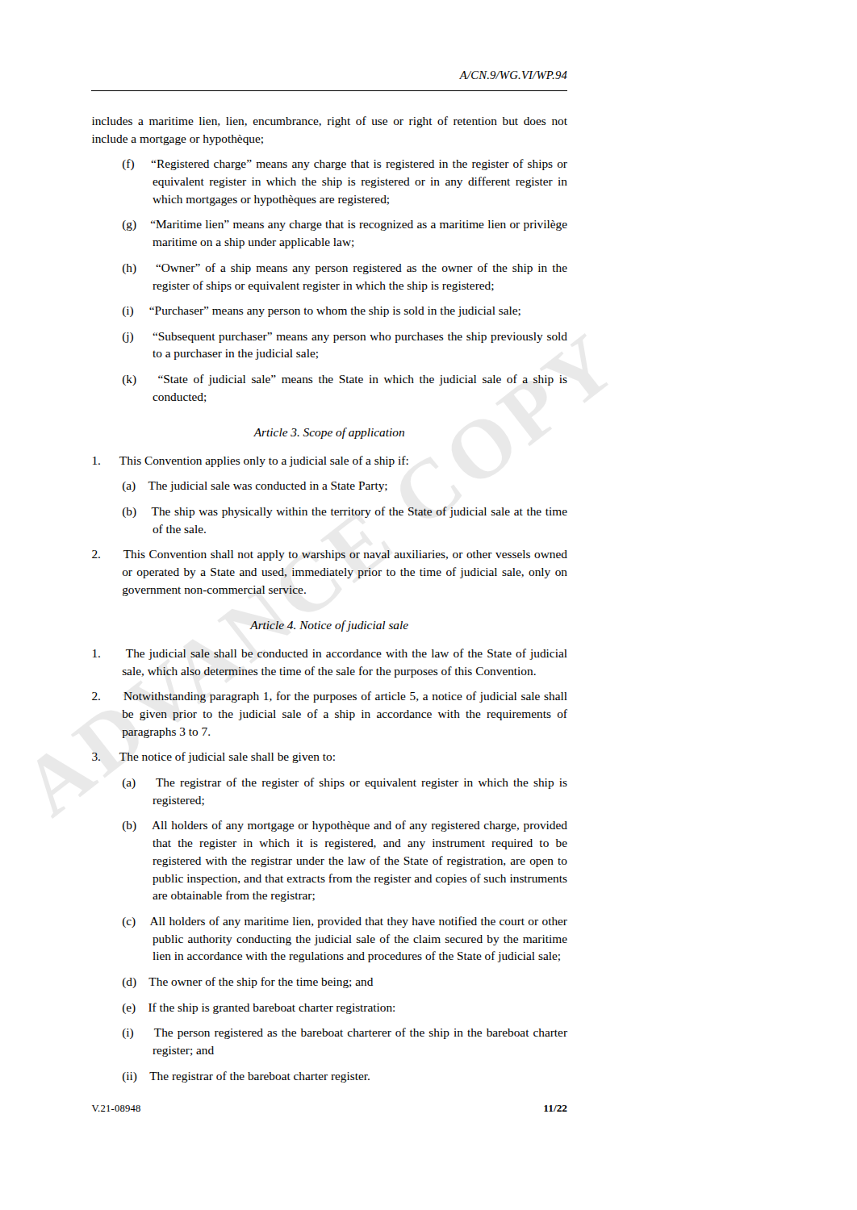ADVANCE COPY
A/CN.9/WG.VI/WP.94
includes a maritime lien, lien, encumbrance, right of use or right of retention but does not include a mortgage or hypothèque;
(f) “Registered charge” means any charge that is registered in the register of ships or equivalent register in which the ship is registered or in any different register in which mortgages or hypothèques are registered;
(g) “Maritime lien” means any charge that is recognized as a maritime lien or privilège maritime on a ship under applicable law;
(h) “Owner” of a ship means any person registered as the owner of the ship in the register of ships or equivalent register in which the ship is registered;
(i) “Purchaser” means any person to whom the ship is sold in the judicial sale;
(j) “Subsequent purchaser” means any person who purchases the ship previously sold to a purchaser in the judicial sale;
(k) “State of judicial sale” means the State in which the judicial sale of a ship is conducted;
Article 3. Scope of application
1. This Convention applies only to a judicial sale of a ship if:
(a) The judicial sale was conducted in a State Party;
(b) The ship was physically within the territory of the State of judicial sale at the time of the sale.
2. This Convention shall not apply to warships or naval auxiliaries, or other vessels owned or operated by a State and used, immediately prior to the time of judicial sale, only on government non-commercial service.
Article 4. Notice of judicial sale
1. The judicial sale shall be conducted in accordance with the law of the State of judicial sale, which also determines the time of the sale for the purposes of this Convention.
2. Notwithstanding paragraph 1, for the purposes of article 5, a notice of judicial sale shall be given prior to the judicial sale of a ship in accordance with the requirements of paragraphs 3 to 7.
3. The notice of judicial sale shall be given to:
(a) The registrar of the register of ships or equivalent register in which the ship is registered;
(b) All holders of any mortgage or hypothèque and of any registered charge, provided that the register in which it is registered, and any instrument required to be registered with the registrar under the law of the State of registration, are open to public inspection, and that extracts from the register and copies of such instruments are obtainable from the registrar;
(c) All holders of any maritime lien, provided that they have notified the court or other public authority conducting the judicial sale of the claim secured by the maritime lien in accordance with the regulations and procedures of the State of judicial sale;
(d) The owner of the ship for the time being; and
(e) If the ship is granted bareboat charter registration:
(i) The person registered as the bareboat charterer of the ship in the bareboat charter register; and
(ii) The registrar of the bareboat charter register.
V.21-08948
11/22